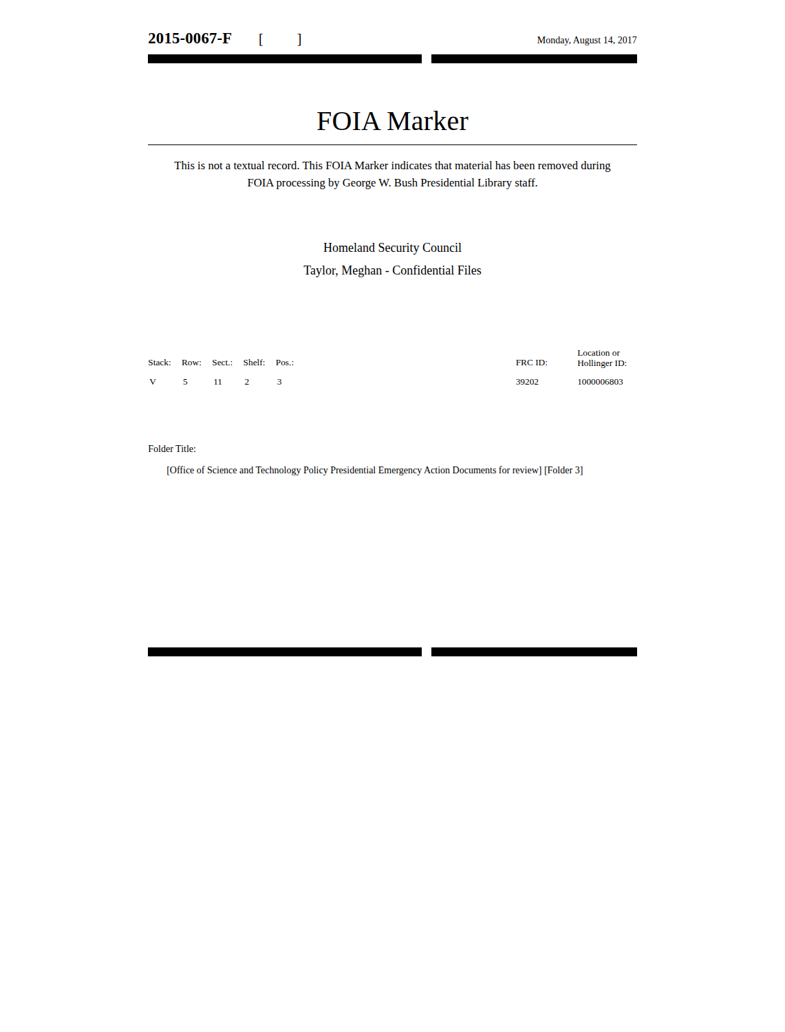2015-0067-F [ ]
Monday, August 14, 2017
FOIA Marker
This is not a textual record. This FOIA Marker indicates that material has been removed during FOIA processing by George W. Bush Presidential Library staff.
Homeland Security Council
Taylor, Meghan - Confidential Files
| Stack: | Row: | Sect.: | Shelf: | Pos.: |
| V | 5 | 11 | 2 | 3 |
| FRC ID: | Location or Hollinger ID: |
| 39202 | 1000006803 |
Folder Title:
[Office of Science and Technology Policy Presidential Emergency Action Documents for review] [Folder 3]